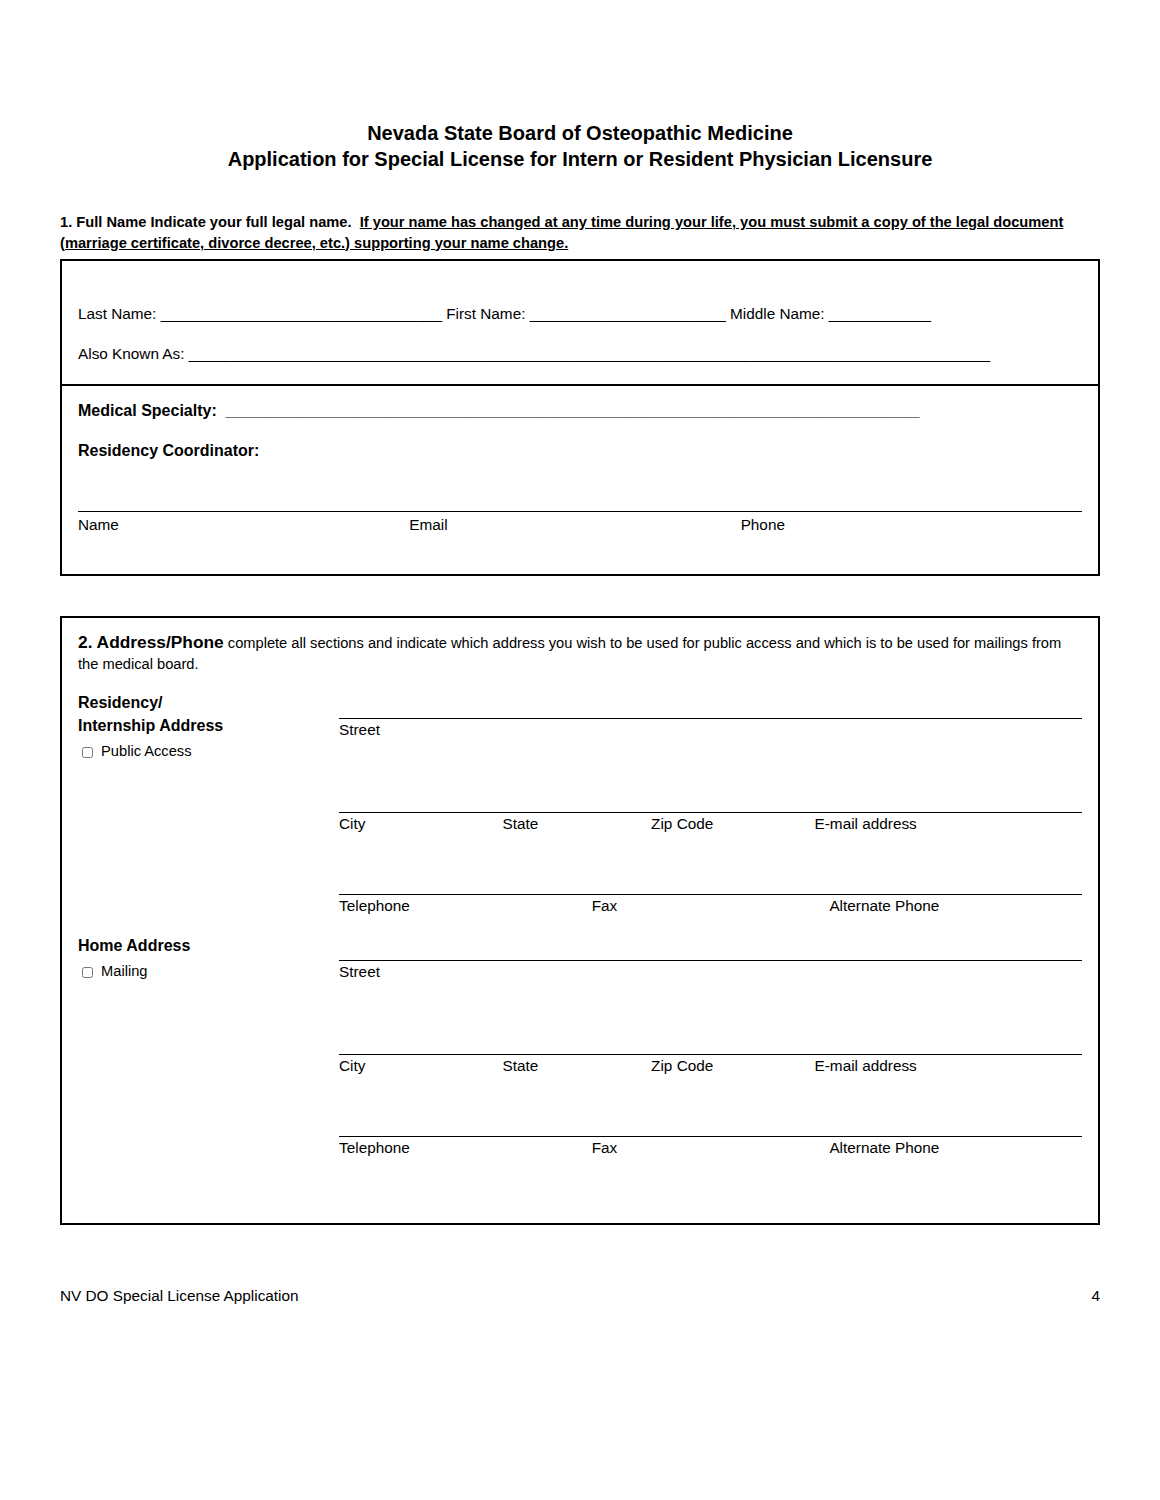Nevada State Board of Osteopathic Medicine
Application for Special License for Intern or Resident Physician Licensure
1. Full Name Indicate your full legal name. If your name has changed at any time during your life, you must submit a copy of the legal document (marriage certificate, divorce decree, etc.) supporting your name change.
Last Name: _________________________________ First Name: _______________________ Middle Name: ____________
Also Known As: ______________________________________________________________________________________________
Medical Specialty: ______________________________________________________________________________
Residency Coordinator:
Name Email Phone
2. Address/Phone complete all sections and indicate which address you wish to be used for public access and which is to be used for mailings from the medical board.
| Residency/ Internship Address Public Access | Street City State Zip Code E-mail address Telephone Fax Alternate Phone |
| Home Address Mailing | Street City State Zip Code E-mail address Telephone Fax Alternate Phone |
NV DO Special License Application 4